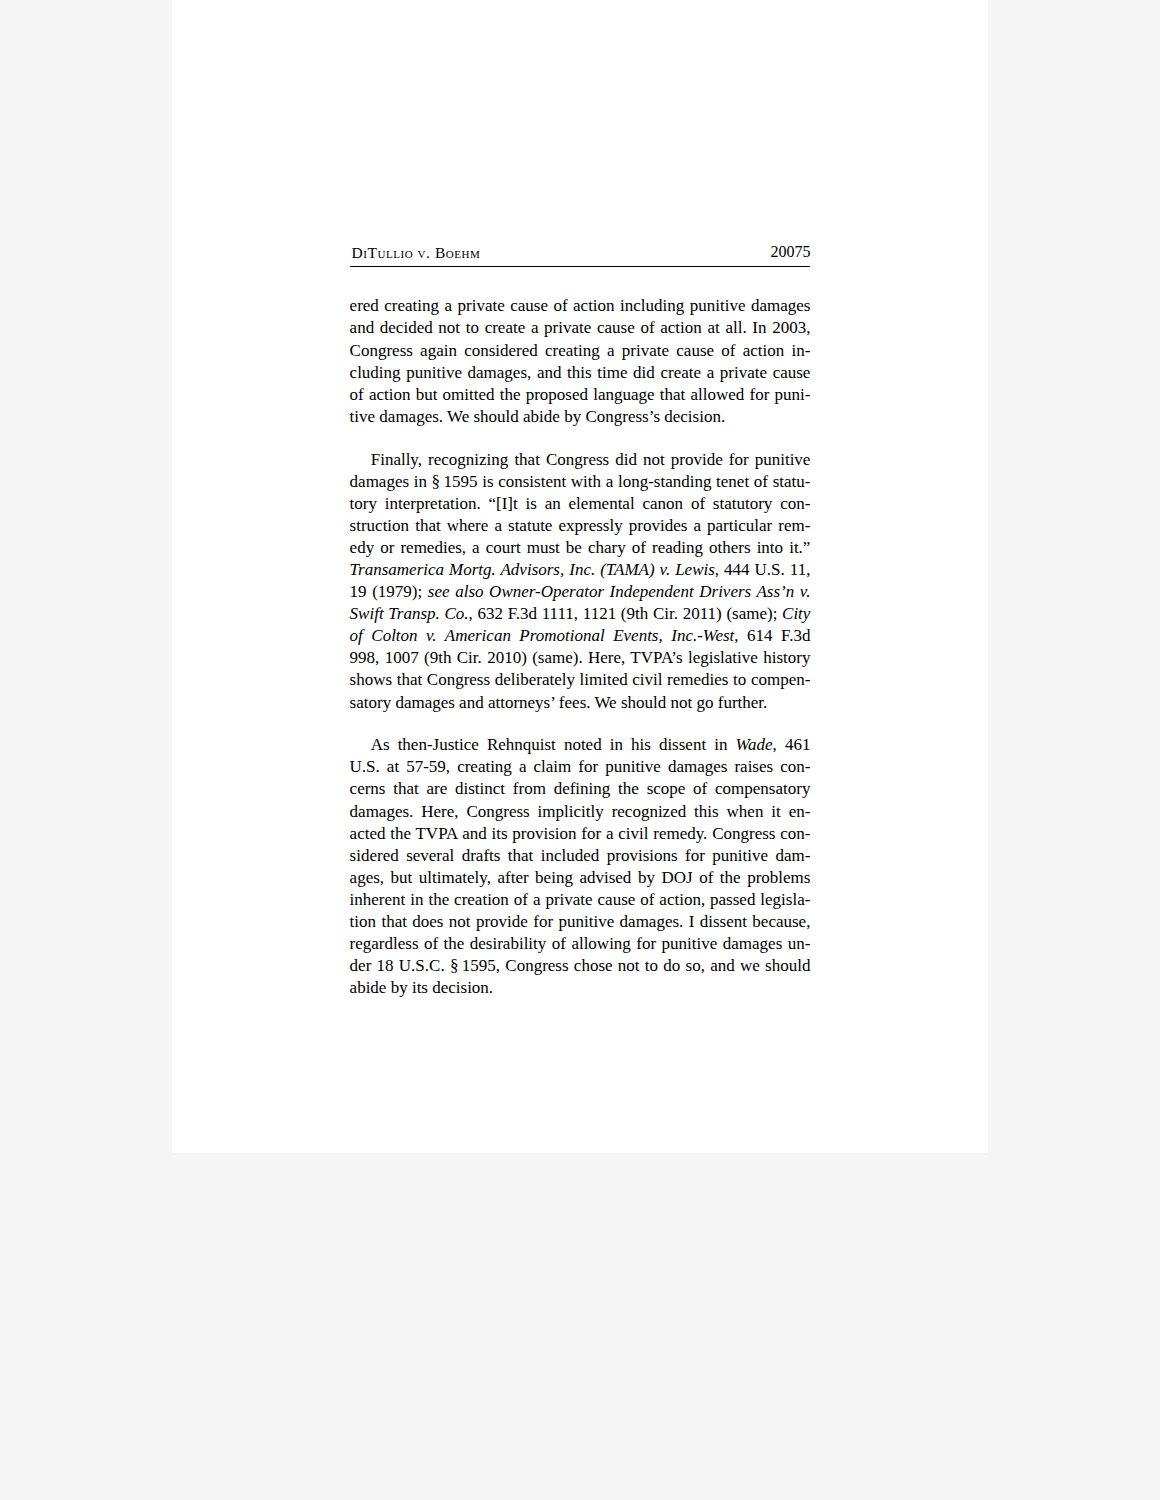DiTullio v. Boehm 20075
ered creating a private cause of action including punitive damages and decided not to create a private cause of action at all. In 2003, Congress again considered creating a private cause of action including punitive damages, and this time did create a private cause of action but omitted the proposed language that allowed for punitive damages. We should abide by Congress’s decision.
Finally, recognizing that Congress did not provide for punitive damages in § 1595 is consistent with a long-standing tenet of statutory interpretation. “[I]t is an elemental canon of statutory construction that where a statute expressly provides a particular remedy or remedies, a court must be chary of reading others into it.” Transamerica Mortg. Advisors, Inc. (TAMA) v. Lewis, 444 U.S. 11, 19 (1979); see also Owner-Operator Independent Drivers Ass’n v. Swift Transp. Co., 632 F.3d 1111, 1121 (9th Cir. 2011) (same); City of Colton v. American Promotional Events, Inc.-West, 614 F.3d 998, 1007 (9th Cir. 2010) (same). Here, TVPA’s legislative history shows that Congress deliberately limited civil remedies to compensatory damages and attorneys’ fees. We should not go further.
As then-Justice Rehnquist noted in his dissent in Wade, 461 U.S. at 57-59, creating a claim for punitive damages raises concerns that are distinct from defining the scope of compensatory damages. Here, Congress implicitly recognized this when it enacted the TVPA and its provision for a civil remedy. Congress considered several drafts that included provisions for punitive damages, but ultimately, after being advised by DOJ of the problems inherent in the creation of a private cause of action, passed legislation that does not provide for punitive damages. I dissent because, regardless of the desirability of allowing for punitive damages under 18 U.S.C. § 1595, Congress chose not to do so, and we should abide by its decision.